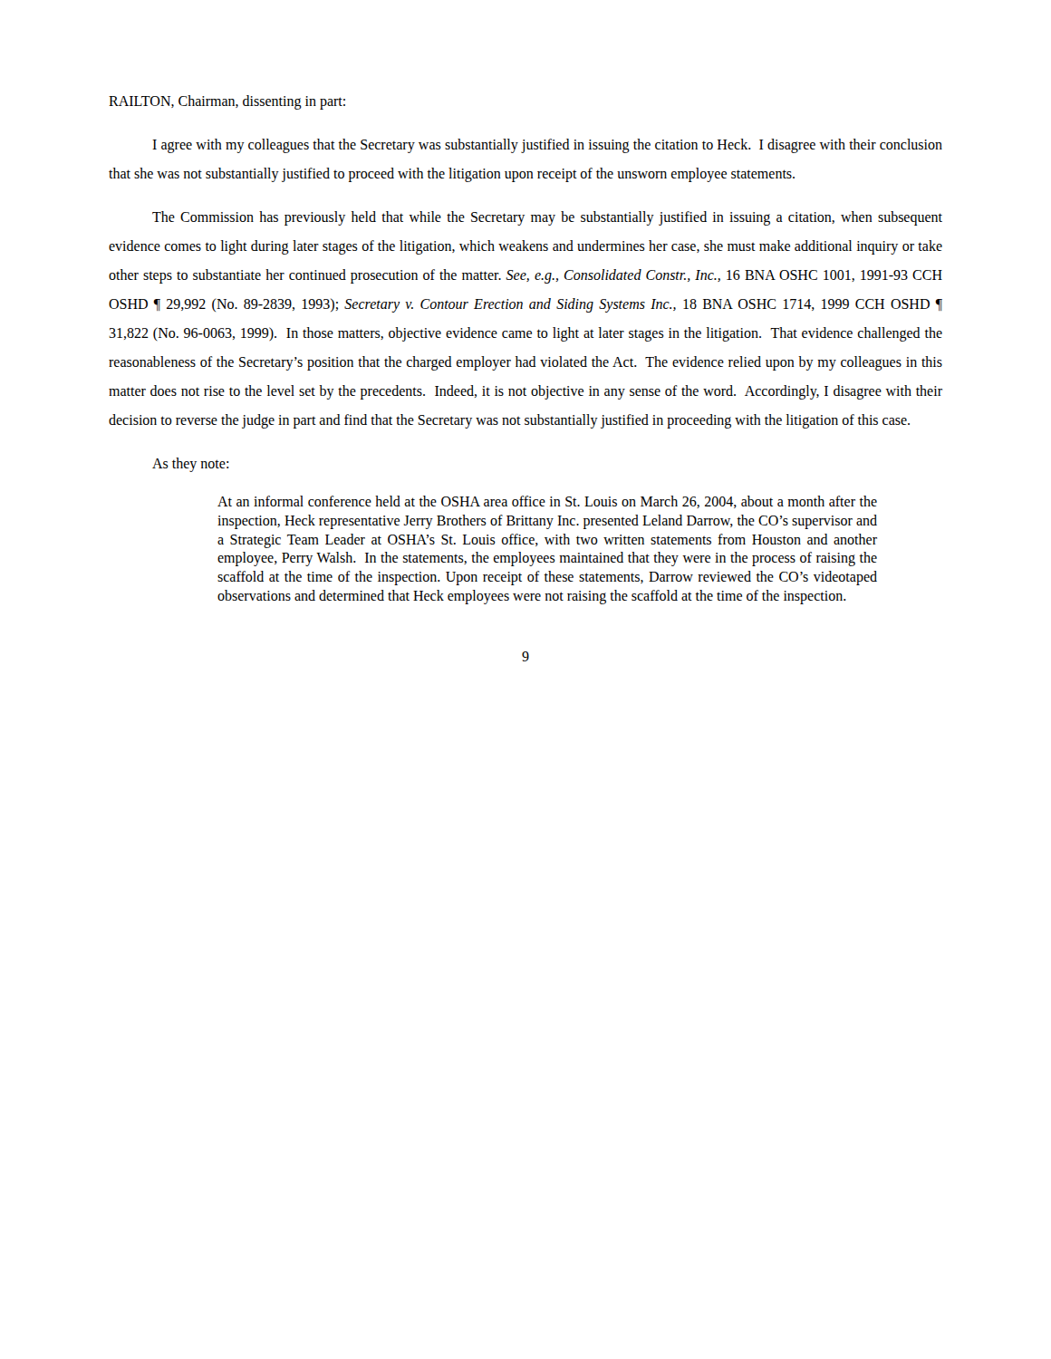RAILTON, Chairman, dissenting in part:
I agree with my colleagues that the Secretary was substantially justified in issuing the citation to Heck. I disagree with their conclusion that she was not substantially justified to proceed with the litigation upon receipt of the unsworn employee statements.
The Commission has previously held that while the Secretary may be substantially justified in issuing a citation, when subsequent evidence comes to light during later stages of the litigation, which weakens and undermines her case, she must make additional inquiry or take other steps to substantiate her continued prosecution of the matter. See, e.g., Consolidated Constr., Inc., 16 BNA OSHC 1001, 1991-93 CCH OSHD ¶ 29,992 (No. 89-2839, 1993); Secretary v. Contour Erection and Siding Systems Inc., 18 BNA OSHC 1714, 1999 CCH OSHD ¶ 31,822 (No. 96-0063, 1999). In those matters, objective evidence came to light at later stages in the litigation. That evidence challenged the reasonableness of the Secretary’s position that the charged employer had violated the Act. The evidence relied upon by my colleagues in this matter does not rise to the level set by the precedents. Indeed, it is not objective in any sense of the word. Accordingly, I disagree with their decision to reverse the judge in part and find that the Secretary was not substantially justified in proceeding with the litigation of this case.
As they note:
At an informal conference held at the OSHA area office in St. Louis on March 26, 2004, about a month after the inspection, Heck representative Jerry Brothers of Brittany Inc. presented Leland Darrow, the CO’s supervisor and a Strategic Team Leader at OSHA’s St. Louis office, with two written statements from Houston and another employee, Perry Walsh. In the statements, the employees maintained that they were in the process of raising the scaffold at the time of the inspection. Upon receipt of these statements, Darrow reviewed the CO’s videotaped observations and determined that Heck employees were not raising the scaffold at the time of the inspection.
9